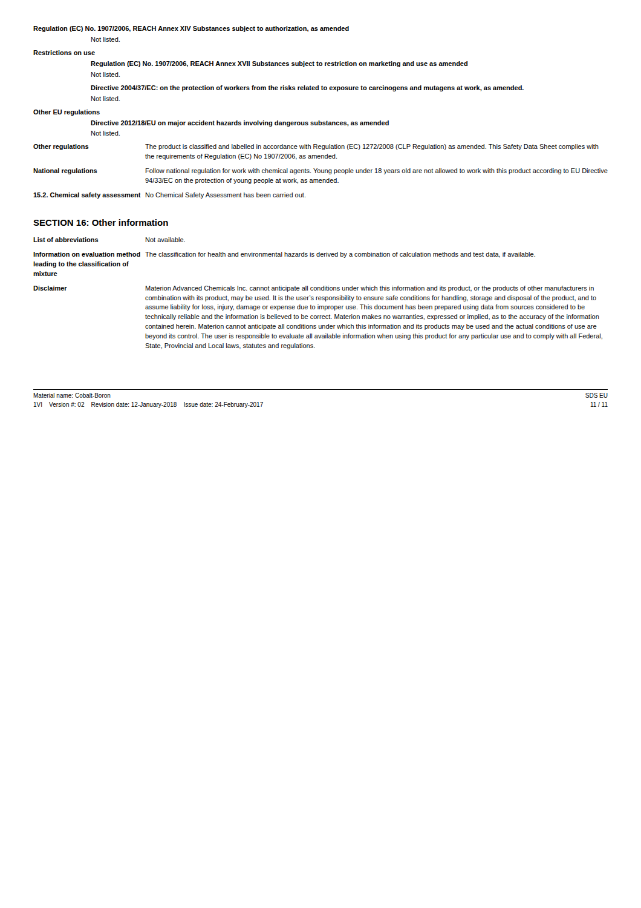Regulation (EC) No. 1907/2006, REACH Annex XIV Substances subject to authorization, as amended
Not listed.
Restrictions on use
Regulation (EC) No. 1907/2006, REACH Annex XVII Substances subject to restriction on marketing and use as amended
Not listed.
Directive 2004/37/EC: on the protection of workers from the risks related to exposure to carcinogens and mutagens at work, as amended.
Not listed.
Other EU regulations
Directive 2012/18/EU on major accident hazards involving dangerous substances, as amended
Not listed.
| Other regulations | The product is classified and labelled in accordance with Regulation (EC) 1272/2008 (CLP Regulation) as amended. This Safety Data Sheet complies with the requirements of Regulation (EC) No 1907/2006, as amended. |
| National regulations | Follow national regulation for work with chemical agents. Young people under 18 years old are not allowed to work with this product according to EU Directive 94/33/EC on the protection of young people at work, as amended. |
| 15.2. Chemical safety assessment | No Chemical Safety Assessment has been carried out. |
SECTION 16: Other information
| List of abbreviations | Not available. |
| Information on evaluation method leading to the classification of mixture | The classification for health and environmental hazards is derived by a combination of calculation methods and test data, if available. |
| Disclaimer | Materion Advanced Chemicals Inc. cannot anticipate all conditions under which this information and its product, or the products of other manufacturers in combination with its product, may be used. It is the user’s responsibility to ensure safe conditions for handling, storage and disposal of the product, and to assume liability for loss, injury, damage or expense due to improper use. This document has been prepared using data from sources considered to be technically reliable and the information is believed to be correct. Materion makes no warranties, expressed or implied, as to the accuracy of the information contained herein. Materion cannot anticipate all conditions under which this information and its products may be used and the actual conditions of use are beyond its control. The user is responsible to evaluate all available information when using this product for any particular use and to comply with all Federal, State, Provincial and Local laws, statutes and regulations. |
| Material name: Cobalt-Boron | SDS EU |
| 1VI Version #: 02 Revision date: 12-January-2018 Issue date: 24-February-2017 | 11 / 11 |